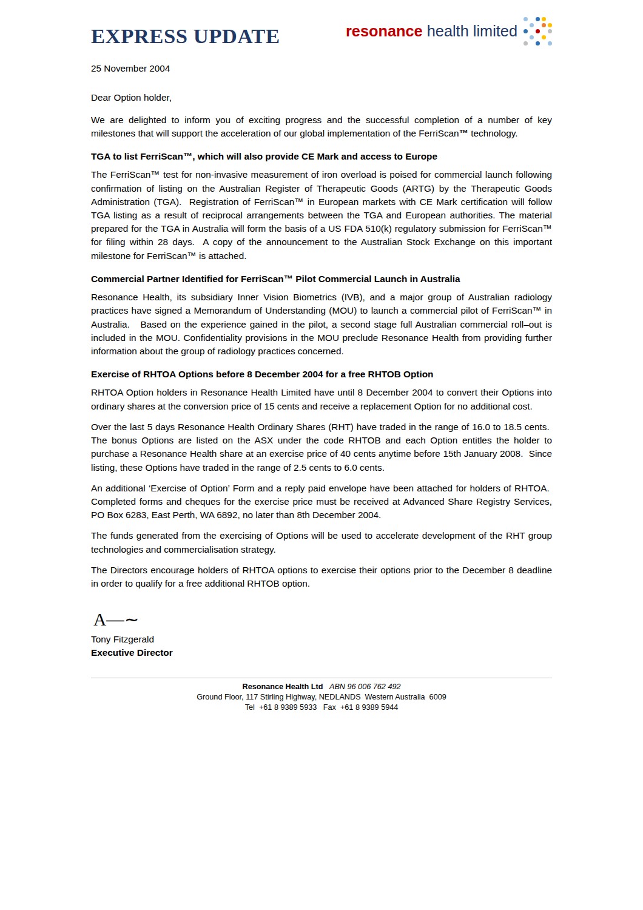EXPRESS UPDATE
resonance health limited
25 November 2004
Dear Option holder,
We are delighted to inform you of exciting progress and the successful completion of a number of key milestones that will support the acceleration of our global implementation of the FerriScan™ technology.
TGA to list FerriScan™, which will also provide CE Mark and access to Europe
The FerriScan™ test for non-invasive measurement of iron overload is poised for commercial launch following confirmation of listing on the Australian Register of Therapeutic Goods (ARTG) by the Therapeutic Goods Administration (TGA). Registration of FerriScan™ in European markets with CE Mark certification will follow TGA listing as a result of reciprocal arrangements between the TGA and European authorities. The material prepared for the TGA in Australia will form the basis of a US FDA 510(k) regulatory submission for FerriScan™ for filing within 28 days. A copy of the announcement to the Australian Stock Exchange on this important milestone for FerriScan™ is attached.
Commercial Partner Identified for FerriScan™ Pilot Commercial Launch in Australia
Resonance Health, its subsidiary Inner Vision Biometrics (IVB), and a major group of Australian radiology practices have signed a Memorandum of Understanding (MOU) to launch a commercial pilot of FerriScan™ in Australia. Based on the experience gained in the pilot, a second stage full Australian commercial roll–out is included in the MOU. Confidentiality provisions in the MOU preclude Resonance Health from providing further information about the group of radiology practices concerned.
Exercise of RHTOA Options before 8 December 2004 for a free RHTOB Option
RHTOA Option holders in Resonance Health Limited have until 8 December 2004 to convert their Options into ordinary shares at the conversion price of 15 cents and receive a replacement Option for no additional cost.
Over the last 5 days Resonance Health Ordinary Shares (RHT) have traded in the range of 16.0 to 18.5 cents. The bonus Options are listed on the ASX under the code RHTOB and each Option entitles the holder to purchase a Resonance Health share at an exercise price of 40 cents anytime before 15th January 2008. Since listing, these Options have traded in the range of 2.5 cents to 6.0 cents.
An additional ‘Exercise of Option’ Form and a reply paid envelope have been attached for holders of RHTOA. Completed forms and cheques for the exercise price must be received at Advanced Share Registry Services, PO Box 6283, East Perth, WA 6892, no later than 8th December 2004.
The funds generated from the exercising of Options will be used to accelerate development of the RHT group technologies and commercialisation strategy.
The Directors encourage holders of RHTOA options to exercise their options prior to the December 8 deadline in order to qualify for a free additional RHTOB option.
A—∼
Tony Fitzgerald
Executive Director
Resonance Health Ltd ABN 96 006 762 492
Ground Floor, 117 Stirling Highway, NEDLANDS Western Australia 6009
Tel +61 8 9389 5933 Fax +61 8 9389 5944